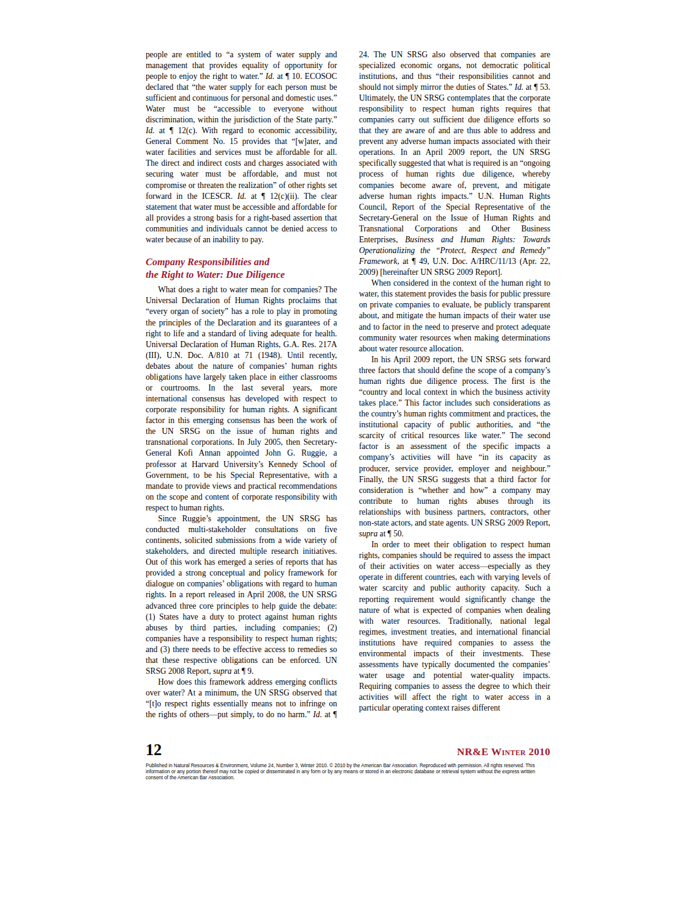people are entitled to “a system of water supply and management that provides equality of opportunity for people to enjoy the right to water.” Id. at ¶ 10. ECOSOC declared that “the water supply for each person must be sufficient and continuous for personal and domestic uses.” Water must be “accessible to everyone without discrimination, within the jurisdiction of the State party.” Id. at ¶ 12(c). With regard to economic accessibility, General Comment No. 15 provides that “[w]ater, and water facilities and services must be affordable for all. The direct and indirect costs and charges associated with securing water must be affordable, and must not compromise or threaten the realization” of other rights set forward in the ICESCR. Id. at ¶ 12(c)(ii). The clear statement that water must be accessible and affordable for all provides a strong basis for a right-based assertion that communities and individuals cannot be denied access to water because of an inability to pay.
Company Responsibilities and
the Right to Water: Due Diligence
What does a right to water mean for companies? The Universal Declaration of Human Rights proclaims that “every organ of society” has a role to play in promoting the principles of the Declaration and its guarantees of a right to life and a standard of living adequate for health. Universal Declaration of Human Rights, G.A. Res. 217A (III), U.N. Doc. A/810 at 71 (1948). Until recently, debates about the nature of companies’ human rights obligations have largely taken place in either classrooms or courtrooms. In the last several years, more international consensus has developed with respect to corporate responsibility for human rights. A significant factor in this emerging consensus has been the work of the UN SRSG on the issue of human rights and transnational corporations. In July 2005, then Secretary-General Kofi Annan appointed John G. Ruggie, a professor at Harvard University’s Kennedy School of Government, to be his Special Representative, with a mandate to provide views and practical recommendations on the scope and content of corporate responsibility with respect to human rights.
Since Ruggie’s appointment, the UN SRSG has conducted multi-stakeholder consultations on five continents, solicited submissions from a wide variety of stakeholders, and directed multiple research initiatives. Out of this work has emerged a series of reports that has provided a strong conceptual and policy framework for dialogue on companies’ obligations with regard to human rights. In a report released in April 2008, the UN SRSG advanced three core principles to help guide the debate: (1) States have a duty to protect against human rights abuses by third parties, including companies; (2) companies have a responsibility to respect human rights; and (3) there needs to be effective access to remedies so that these respective obligations can be enforced. UN SRSG 2008 Report, supra at ¶ 9.
How does this framework address emerging conflicts over water? At a minimum, the UN SRSG observed that “[t]o respect rights essentially means not to infringe on the rights of others—put simply, to do no harm.” Id. at ¶ 24. The UN SRSG also observed that companies are specialized economic organs, not democratic political institutions, and thus “their responsibilities cannot and should not simply mirror the duties of States.” Id. at ¶ 53. Ultimately, the UN SRSG contemplates that the corporate responsibility to respect human rights requires that companies carry out sufficient due diligence efforts so that they are aware of and are thus able to address and prevent any adverse human impacts associated with their operations. In an April 2009 report, the UN SRSG specifically suggested that what is required is an “ongoing process of human rights due diligence, whereby companies become aware of, prevent, and mitigate adverse human rights impacts.” U.N. Human Rights Council, Report of the Special Representative of the Secretary-General on the Issue of Human Rights and Transnational Corporations and Other Business Enterprises, Business and Human Rights: Towards Operationalizing the “Protect, Respect and Remedy” Framework, at ¶ 49, U.N. Doc. A/HRC/11/13 (Apr. 22, 2009) [hereinafter UN SRSG 2009 Report].
When considered in the context of the human right to water, this statement provides the basis for public pressure on private companies to evaluate, be publicly transparent about, and mitigate the human impacts of their water use and to factor in the need to preserve and protect adequate community water resources when making determinations about water resource allocation.
In his April 2009 report, the UN SRSG sets forward three factors that should define the scope of a company’s human rights due diligence process. The first is the “country and local context in which the business activity takes place.” This factor includes such considerations as the country’s human rights commitment and practices, the institutional capacity of public authorities, and “the scarcity of critical resources like water.” The second factor is an assessment of the specific impacts a company’s activities will have “in its capacity as producer, service provider, employer and neighbour.” Finally, the UN SRSG suggests that a third factor for consideration is “whether and how” a company may contribute to human rights abuses through its relationships with business partners, contractors, other non-state actors, and state agents. UN SRSG 2009 Report, supra at ¶ 50.
In order to meet their obligation to respect human rights, companies should be required to assess the impact of their activities on water access—especially as they operate in different countries, each with varying levels of water scarcity and public authority capacity. Such a reporting requirement would significantly change the nature of what is expected of companies when dealing with water resources. Traditionally, national legal regimes, investment treaties, and international financial institutions have required companies to assess the environmental impacts of their investments. These assessments have typically documented the companies’ water usage and potential water-quality impacts. Requiring companies to assess the degree to which their activities will affect the right to water access in a particular operating context raises different
12 NR&E Winter 2010
Published in Natural Resources & Environment, Volume 24, Number 3, Winter 2010. © 2010 by the American Bar Association. Reproduced with permission. All rights reserved. This information or any portion thereof may not be copied or disseminated in any form or by any means or stored in an electronic database or retrieval system without the express written consent of the American Bar Association.